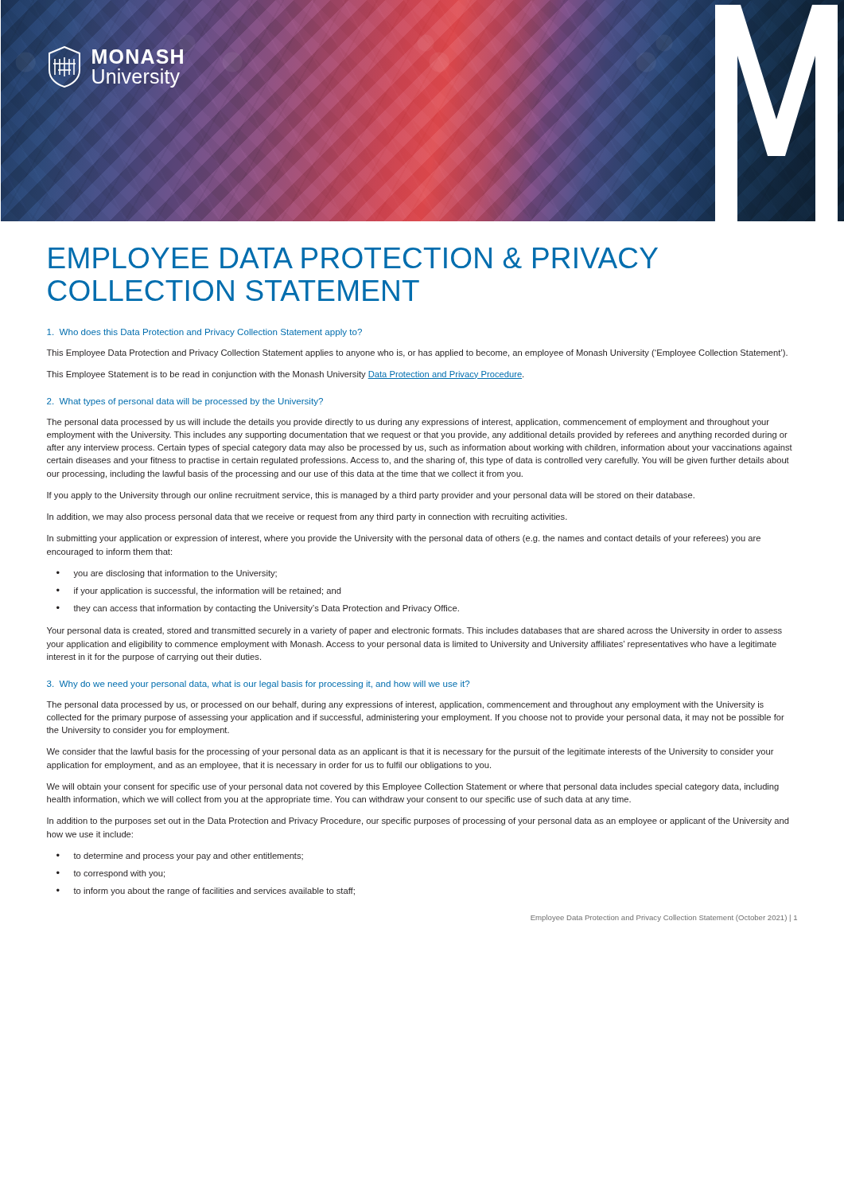MONASH University
Employee Data Protection & Privacy Collection Statement
1. Who does this Data Protection and Privacy Collection Statement apply to?
This Employee Data Protection and Privacy Collection Statement applies to anyone who is, or has applied to become, an employee of Monash University (‘Employee Collection Statement’).
This Employee Statement is to be read in conjunction with the Monash University Data Protection and Privacy Procedure.
2. What types of personal data will be processed by the University?
The personal data processed by us will include the details you provide directly to us during any expressions of interest, application, commencement of employment and throughout your employment with the University. This includes any supporting documentation that we request or that you provide, any additional details provided by referees and anything recorded during or after any interview process. Certain types of special category data may also be processed by us, such as information about working with children, information about your vaccinations against certain diseases and your fitness to practise in certain regulated professions. Access to, and the sharing of, this type of data is controlled very carefully. You will be given further details about our processing, including the lawful basis of the processing and our use of this data at the time that we collect it from you.
If you apply to the University through our online recruitment service, this is managed by a third party provider and your personal data will be stored on their database.
In addition, we may also process personal data that we receive or request from any third party in connection with recruiting activities.
In submitting your application or expression of interest, where you provide the University with the personal data of others (e.g. the names and contact details of your referees) you are encouraged to inform them that:
you are disclosing that information to the University;
if your application is successful, the information will be retained; and
they can access that information by contacting the University’s Data Protection and Privacy Office.
Your personal data is created, stored and transmitted securely in a variety of paper and electronic formats. This includes databases that are shared across the University in order to assess your application and eligibility to commence employment with Monash. Access to your personal data is limited to University and University affiliates’ representatives who have a legitimate interest in it for the purpose of carrying out their duties.
3. Why do we need your personal data, what is our legal basis for processing it, and how will we use it?
The personal data processed by us, or processed on our behalf, during any expressions of interest, application, commencement and throughout any employment with the University is collected for the primary purpose of assessing your application and if successful, administering your employment. If you choose not to provide your personal data, it may not be possible for the University to consider you for employment.
We consider that the lawful basis for the processing of your personal data as an applicant is that it is necessary for the pursuit of the legitimate interests of the University to consider your application for employment, and as an employee, that it is necessary in order for us to fulfil our obligations to you.
We will obtain your consent for specific use of your personal data not covered by this Employee Collection Statement or where that personal data includes special category data, including health information, which we will collect from you at the appropriate time. You can withdraw your consent to our specific use of such data at any time.
In addition to the purposes set out in the Data Protection and Privacy Procedure, our specific purposes of processing of your personal data as an employee or applicant of the University and how we use it include:
to determine and process your pay and other entitlements;
to correspond with you;
to inform you about the range of facilities and services available to staff;
Employee Data Protection and Privacy Collection Statement (October 2021) | 1